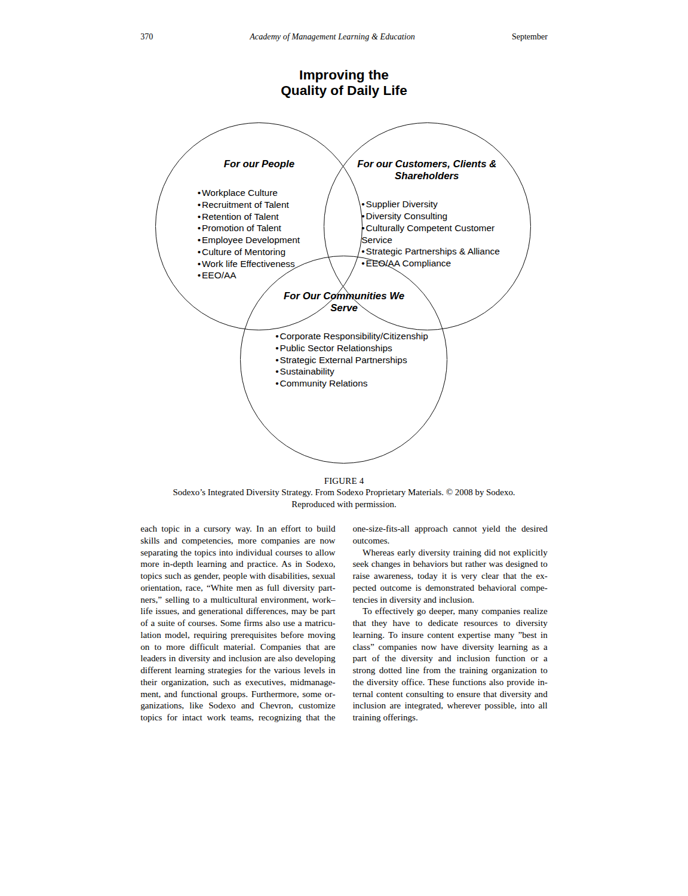370 Academy of Management Learning & Education September
Improving the
Quality of Daily Life
For our People
Workplace Culture
Recruitment of Talent
Retention of Talent
Promotion of Talent
Employee Development
Culture of Mentoring
Work life Effectiveness
EEO/AA
For our Customers, Clients &
Shareholders
Supplier Diversity
Diversity Consulting
Culturally Competent Customer Service
Strategic Partnerships & Alliance
EEO/AA Compliance
For Our Communities We
Serve
Corporate Responsibility/Citizenship
Public Sector Relationships
Strategic External Partnerships
Sustainability
Community Relations
FIGURE 4 Sodexo’s Integrated Diversity Strategy. From Sodexo Proprietary Materials. © 2008 by Sodexo.
Reproduced with permission.
each topic in a cursory way. In an effort to build skills and competencies, more companies are now separating the topics into individual courses to allow more in-depth learning and practice. As in Sodexo, topics such as gender, people with disabilities, sexual orientation, race, “White men as full diversity partners,” selling to a multicultural environment, work–life issues, and generational differences, may be part of a suite of courses. Some firms also use a matriculation model, requiring prerequisites before moving on to more difficult material. Companies that are leaders in diversity and inclusion are also developing different learning strategies for the various levels in their organization, such as executives, midmanagement, and functional groups. Furthermore, some organizations, like Sodexo and Chevron, customize topics for intact work teams, recognizing that the one-size-fits-all approach cannot yield the desired outcomes.
Whereas early diversity training did not explicitly seek changes in behaviors but rather was designed to raise awareness, today it is very clear that the expected outcome is demonstrated behavioral competencies in diversity and inclusion.
To effectively go deeper, many companies realize that they have to dedicate resources to diversity learning. To insure content expertise many ”best in class” companies now have diversity learning as a part of the diversity and inclusion function or a strong dotted line from the training organization to the diversity office. These functions also provide internal content consulting to ensure that diversity and inclusion are integrated, wherever possible, into all training offerings.